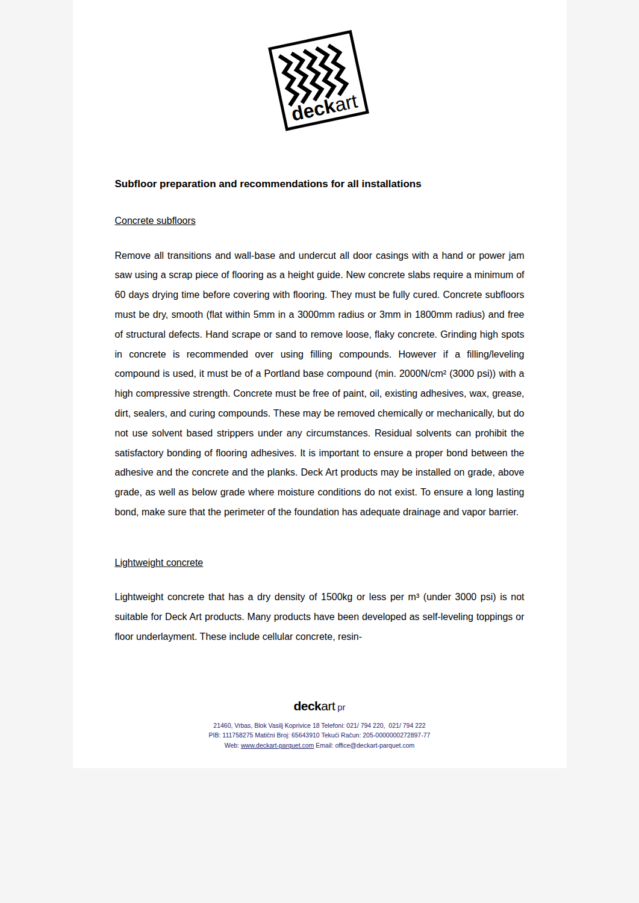deckart
Subfloor preparation and recommendations for all installations
Concrete subfloors
Remove all transitions and wall-base and undercut all door casings with a hand or power jam saw using a scrap piece of flooring as a height guide. New concrete slabs require a minimum of 60 days drying time before covering with flooring. They must be fully cured. Concrete subfloors must be dry, smooth (flat within 5mm in a 3000mm radius or 3mm in 1800mm radius) and free of structural defects. Hand scrape or sand to remove loose, flaky concrete. Grinding high spots in concrete is recommended over using filling compounds. However if a filling/leveling compound is used, it must be of a Portland base compound (min. 2000N/cm² (3000 psi)) with a high compressive strength. Concrete must be free of paint, oil, existing adhesives, wax, grease, dirt, sealers, and curing compounds. These may be removed chemically or mechanically, but do not use solvent based strippers under any circumstances. Residual solvents can prohibit the satisfactory bonding of flooring adhesives. It is important to ensure a proper bond between the adhesive and the concrete and the planks. Deck Art products may be installed on grade, above grade, as well as below grade where moisture conditions do not exist. To ensure a long lasting bond, make sure that the perimeter of the foundation has adequate drainage and vapor barrier.
Lightweight concrete
Lightweight concrete that has a dry density of 1500kg or less per m³ (under 3000 psi) is not suitable for Deck Art products. Many products have been developed as self-leveling toppings or floor underlayment. These include cellular concrete, resin-
deck art pr
21460, Vrbas, Blok Vasilj Koprivice 18 Telefoni: 021/ 794 220, 021/ 794 222
PIB: 111758275 Matični Broj: 65643910 Tekući Račun: 205-0000000272897-77
Web: www.deckart-parquet.com Email: office@deckart-parquet.com